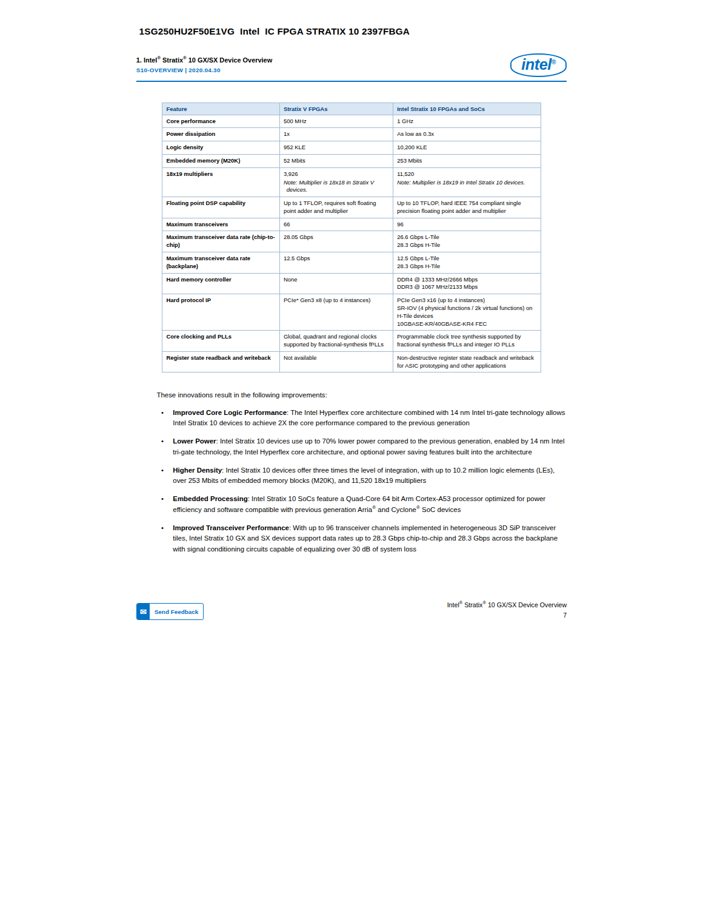1SG250HU2F50E1VG Intel IC FPGA STRATIX 10 2397FBGA
1. Intel® Stratix® 10 GX/SX Device Overview
S10-OVERVIEW | 2020.04.30
intel®
| Feature | Stratix V FPGAs | Intel Stratix 10 FPGAs and SoCs |
| --- | --- | --- |
| Core performance | 500 MHz | 1 GHz |
| Power dissipation | 1x | As low as 0.3x |
| Logic density | 952 KLE | 10,200 KLE |
| Embedded memory (M20K) | 52 Mbits | 253 Mbits |
| 18x19 multipliers | 3,926 Note: Multiplier is 18x18 in Stratix V devices. | 11,520 Note: Multiplier is 18x19 in Intel Stratix 10 devices. |
| Floating point DSP capability | Up to 1 TFLOP, requires soft floating point adder and multiplier | Up to 10 TFLOP, hard IEEE 754 compliant single precision floating point adder and multiplier |
| Maximum transceivers | 66 | 96 |
| Maximum transceiver data rate (chip-to-chip) | 28.05 Gbps | 26.6 Gbps L-Tile 28.3 Gbps H-Tile |
| Maximum transceiver data rate (backplane) | 12.5 Gbps | 12.5 Gbps L-Tile 28.3 Gbps H-Tile |
| Hard memory controller | None | DDR4 @ 1333 MHz/2666 Mbps DDR3 @ 1067 MHz/2133 Mbps |
| Hard protocol IP | PCIe* Gen3 x8 (up to 4 instances) | PCIe Gen3 x16 (up to 4 instances) SR-IOV (4 physical functions / 2k virtual functions) on H-Tile devices 10GBASE-KR/40GBASE-KR4 FEC |
| Core clocking and PLLs | Global, quadrant and regional clocks supported by fractional-synthesis fPLLs | Programmable clock tree synthesis supported by fractional synthesis fPLLs and integer IO PLLs |
| Register state readback and writeback | Not available | Non-destructive register state readback and writeback for ASIC prototyping and other applications |
These innovations result in the following improvements:
Improved Core Logic Performance: The Intel Hyperflex core architecture combined with 14 nm Intel tri-gate technology allows Intel Stratix 10 devices to achieve 2X the core performance compared to the previous generation
Lower Power: Intel Stratix 10 devices use up to 70% lower power compared to the previous generation, enabled by 14 nm Intel tri-gate technology, the Intel Hyperflex core architecture, and optional power saving features built into the architecture
Higher Density: Intel Stratix 10 devices offer three times the level of integration, with up to 10.2 million logic elements (LEs), over 253 Mbits of embedded memory blocks (M20K), and 11,520 18x19 multipliers
Embedded Processing: Intel Stratix 10 SoCs feature a Quad-Core 64 bit Arm Cortex-A53 processor optimized for power efficiency and software compatible with previous generation Arria® and Cyclone® SoC devices
Improved Transceiver Performance: With up to 96 transceiver channels implemented in heterogeneous 3D SiP transceiver tiles, Intel Stratix 10 GX and SX devices support data rates up to 28.3 Gbps chip-to-chip and 28.3 Gbps across the backplane with signal conditioning circuits capable of equalizing over 30 dB of system loss
✉ Send Feedback
Intel® Stratix® 10 GX/SX Device Overview
7